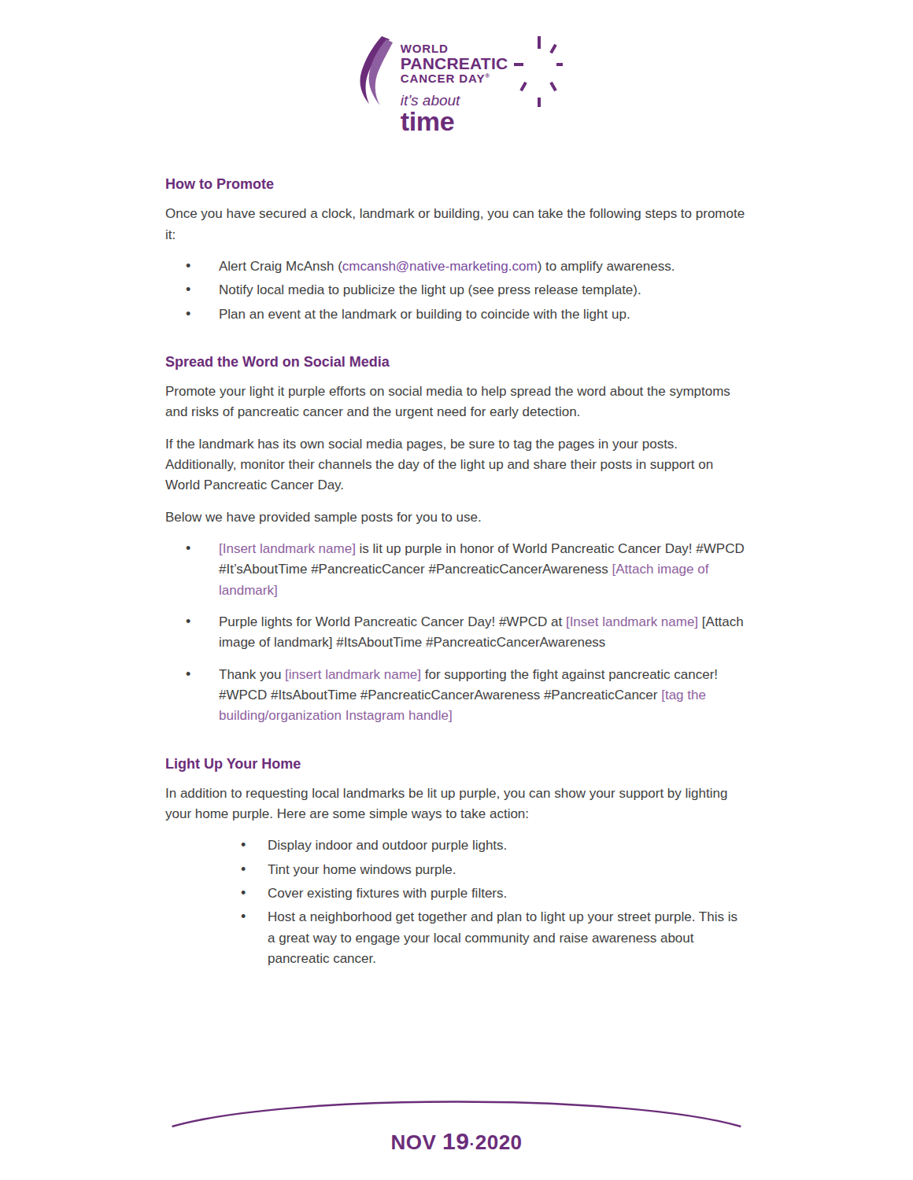WORLD PANCREATIC CANCER DAY® it’s about time
How to Promote
Once you have secured a clock, landmark or building, you can take the following steps to promote it:
Alert Craig McAnsh (cmcansh@native-marketing.com) to amplify awareness.
Notify local media to publicize the light up (see press release template).
Plan an event at the landmark or building to coincide with the light up.
Spread the Word on Social Media
Promote your light it purple efforts on social media to help spread the word about the symptoms and risks of pancreatic cancer and the urgent need for early detection.
If the landmark has its own social media pages, be sure to tag the pages in your posts. Additionally, monitor their channels the day of the light up and share their posts in support on World Pancreatic Cancer Day.
Below we have provided sample posts for you to use.
[Insert landmark name] is lit up purple in honor of World Pancreatic Cancer Day! #WPCD #It’sAboutTime #PancreaticCancer #PancreaticCancerAwareness [Attach image of landmark]
Purple lights for World Pancreatic Cancer Day! #WPCD at [Inset landmark name] [Attach image of landmark] #ItsAboutTime #PancreaticCancerAwareness
Thank you [insert landmark name] for supporting the fight against pancreatic cancer! #WPCD #ItsAboutTime #PancreaticCancerAwareness #PancreaticCancer [tag the building/organization Instagram handle]
Light Up Your Home
In addition to requesting local landmarks be lit up purple, you can show your support by lighting your home purple. Here are some simple ways to take action:
Display indoor and outdoor purple lights.
Tint your home windows purple.
Cover existing fixtures with purple filters.
Host a neighborhood get together and plan to light up your street purple. This is a great way to engage your local community and raise awareness about pancreatic cancer.
NOV 19·2020